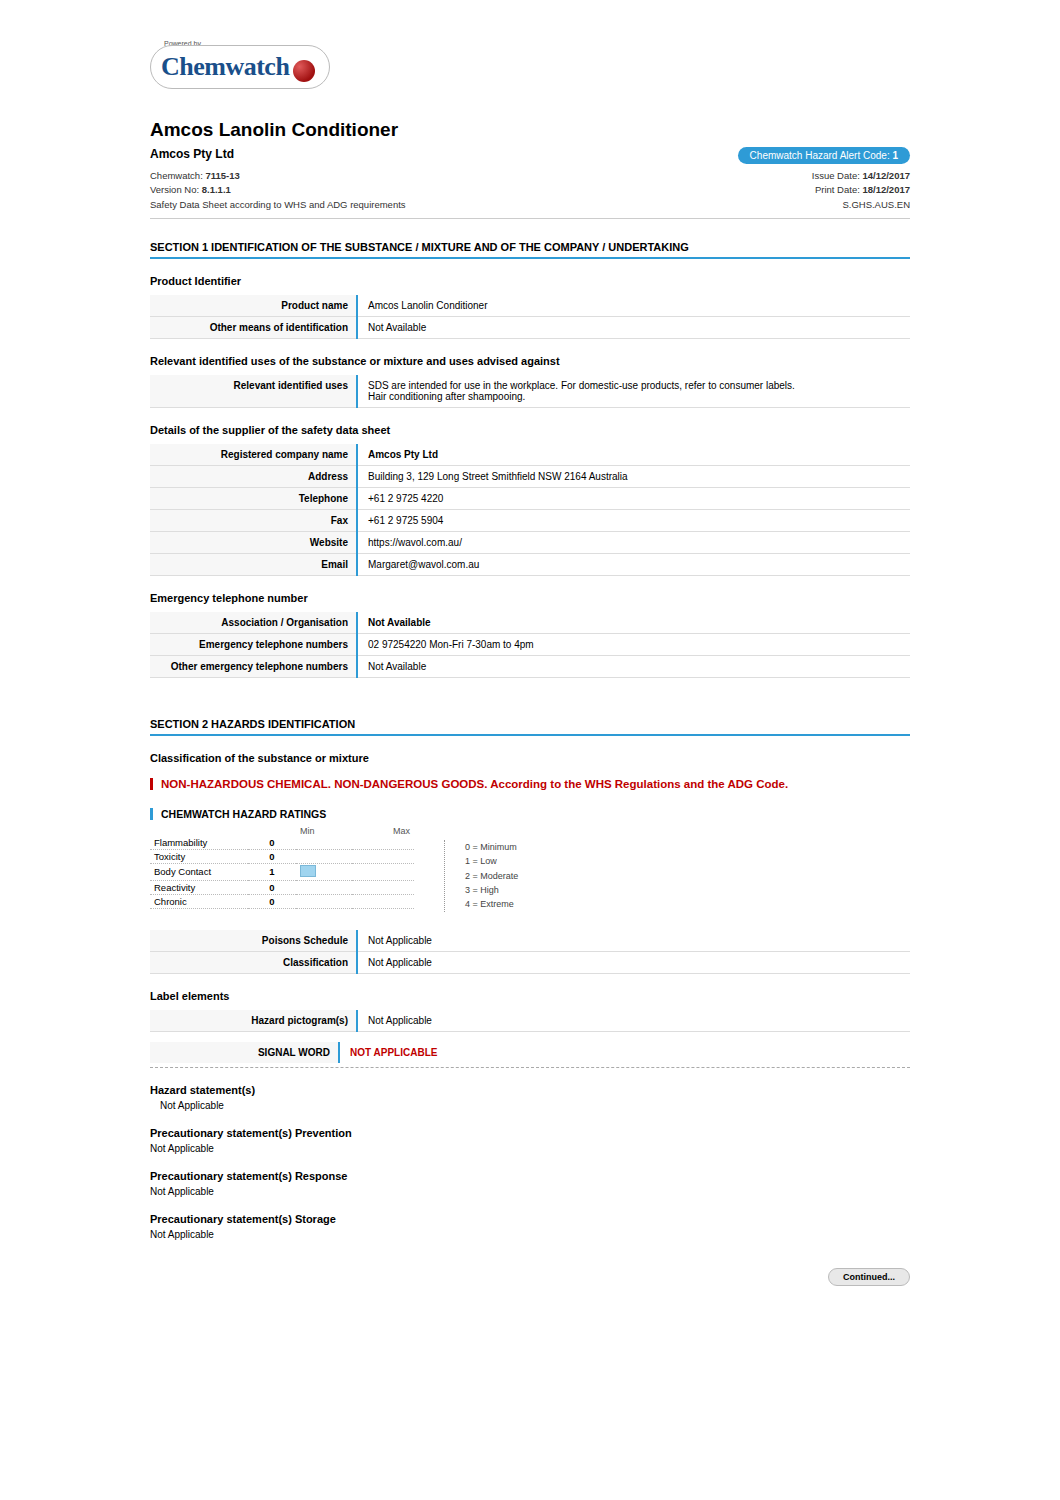Powered by
Chemwatch
Amcos Lanolin Conditioner
Amcos Pty Ltd
Chemwatch Hazard Alert Code: 1
Chemwatch: 7115-13
Version No: 8.1.1.1
Safety Data Sheet according to WHS and ADG requirements
Issue Date: 14/12/2017
Print Date: 18/12/2017
S.GHS.AUS.EN
SECTION 1 IDENTIFICATION OF THE SUBSTANCE / MIXTURE AND OF THE COMPANY / UNDERTAKING
Product Identifier
| Product name | Amcos Lanolin Conditioner |
| Other means of identification | Not Available |
Relevant identified uses of the substance or mixture and uses advised against
| Relevant identified uses | SDS are intended for use in the workplace. For domestic-use products, refer to consumer labels. Hair conditioning after shampooing. |
Details of the supplier of the safety data sheet
| Registered company name | Amcos Pty Ltd |
| Address | Building 3, 129 Long Street Smithfield NSW 2164 Australia |
| Telephone | +61 2 9725 4220 |
| Fax | +61 2 9725 5904 |
| Website | https://wavol.com.au/ |
| Email | Margaret@wavol.com.au |
Emergency telephone number
| Association / Organisation | Not Available |
| Emergency telephone numbers | 02 97254220 Mon-Fri 7-30am to 4pm |
| Other emergency telephone numbers | Not Available |
SECTION 2 HAZARDS IDENTIFICATION
Classification of the substance or mixture
NON-HAZARDOUS CHEMICAL. NON-DANGEROUS GOODS. According to the WHS Regulations and the ADG Code.
CHEMWATCH HAZARD RATINGS
| | | Min | Max |
| --- | --- | --- | --- |
| Flammability | 0 | |
| Toxicity | 0 | |
| Body Contact | 1 | |
| Reactivity | 0 | |
| Chronic | 0 | |
0 = Minimum
1 = Low
2 = Moderate
3 = High
4 = Extreme
| Poisons Schedule | Not Applicable |
| Classification | Not Applicable |
Label elements
| Hazard pictogram(s) | Not Applicable |
SIGNAL WORD
NOT APPLICABLE
Hazard statement(s)
Not Applicable
Precautionary statement(s) Prevention
Not Applicable
Precautionary statement(s) Response
Not Applicable
Precautionary statement(s) Storage
Not Applicable
Continued...